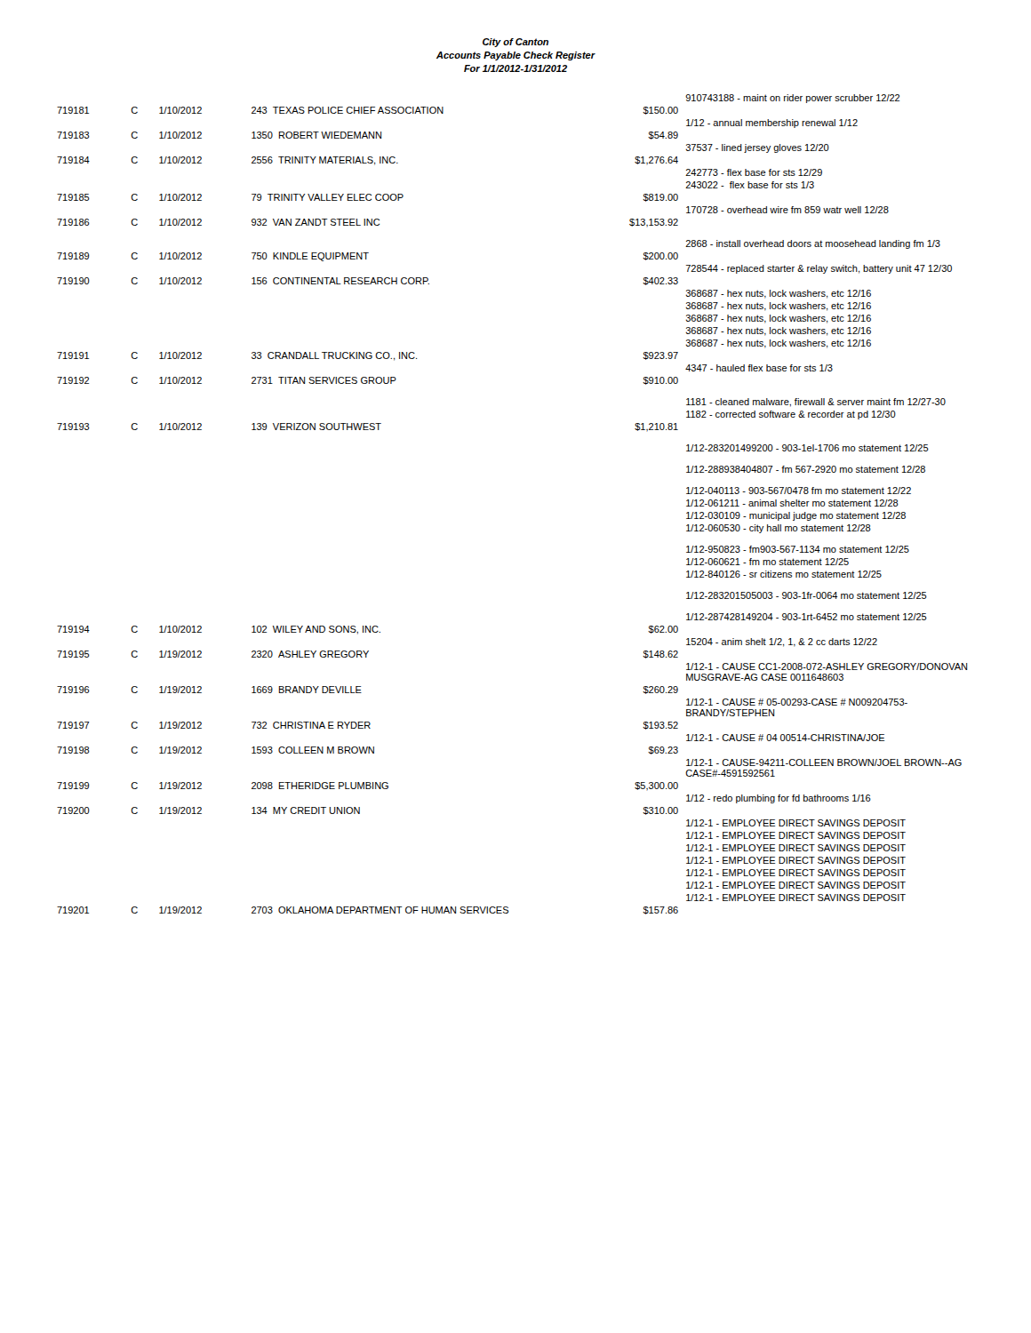City of Canton
Accounts Payable Check Register
For 1/1/2012-1/31/2012
| | | | | | 910743188 - maint on rider power scrubber 12/22 |
| 719181 | C | 1/10/2012 | 243 TEXAS POLICE CHIEF ASSOCIATION | $150.00 | |
| | 1/12 - annual membership renewal 1/12 |
| 719183 | C | 1/10/2012 | 1350 ROBERT WIEDEMANN | $54.89 | |
| | 37537 - lined jersey gloves 12/20 |
| 719184 | C | 1/10/2012 | 2556 TRINITY MATERIALS, INC. | $1,276.64 | |
| | 242773 - flex base for sts 12/29 |
| | 243022 - flex base for sts 1/3 |
| 719185 | C | 1/10/2012 | 79 TRINITY VALLEY ELEC COOP | $819.00 | |
| | 170728 - overhead wire fm 859 watr well 12/28 |
| 719186 | C | 1/10/2012 | 932 VAN ZANDT STEEL INC | $13,153.92 | |
| | 2868 - install overhead doors at moosehead landing fm 1/3 |
| 719189 | C | 1/10/2012 | 750 KINDLE EQUIPMENT | $200.00 | |
| | 728544 - replaced starter & relay switch, battery unit 47 12/30 |
| 719190 | C | 1/10/2012 | 156 CONTINENTAL RESEARCH CORP. | $402.33 | |
| | 368687 - hex nuts, lock washers, etc 12/16 |
| | 368687 - hex nuts, lock washers, etc 12/16 |
| | 368687 - hex nuts, lock washers, etc 12/16 |
| | 368687 - hex nuts, lock washers, etc 12/16 |
| | 368687 - hex nuts, lock washers, etc 12/16 |
| 719191 | C | 1/10/2012 | 33 CRANDALL TRUCKING CO., INC. | $923.97 | |
| | 4347 - hauled flex base for sts 1/3 |
| 719192 | C | 1/10/2012 | 2731 TITAN SERVICES GROUP | $910.00 | |
| | 1181 - cleaned malware, firewall & server maint fm 12/27-30 |
| | 1182 - corrected software & recorder at pd 12/30 |
| 719193 | C | 1/10/2012 | 139 VERIZON SOUTHWEST | $1,210.81 | |
| | 1/12-283201499200 - 903-1el-1706 mo statement 12/25 |
| | 1/12-288938404807 - fm 567-2920 mo statement 12/28 |
| | 1/12-040113 - 903-567/0478 fm mo statement 12/22 |
| | 1/12-061211 - animal shelter mo statement 12/28 |
| | 1/12-030109 - municipal judge mo statement 12/28 |
| | 1/12-060530 - city hall mo statement 12/28 |
| | 1/12-950823 - fm903-567-1134 mo statement 12/25 |
| | 1/12-060621 - fm mo statement 12/25 |
| | 1/12-840126 - sr citizens mo statement 12/25 |
| | 1/12-283201505003 - 903-1fr-0064 mo statement 12/25 |
| | 1/12-287428149204 - 903-1rt-6452 mo statement 12/25 |
| 719194 | C | 1/10/2012 | 102 WILEY AND SONS, INC. | $62.00 | |
| | 15204 - anim shelt 1/2, 1, & 2 cc darts 12/22 |
| 719195 | C | 1/19/2012 | 2320 ASHLEY GREGORY | $148.62 | |
| | 1/12-1 - CAUSE CC1-2008-072-ASHLEY GREGORY/DONOVAN MUSGRAVE-AG CASE 0011648603 |
| 719196 | C | 1/19/2012 | 1669 BRANDY DEVILLE | $260.29 | |
| | 1/12-1 - CAUSE # 05-00293-CASE # N009204753-BRANDY/STEPHEN |
| 719197 | C | 1/19/2012 | 732 CHRISTINA E RYDER | $193.52 | |
| | 1/12-1 - CAUSE # 04 00514-CHRISTINA/JOE |
| 719198 | C | 1/19/2012 | 1593 COLLEEN M BROWN | $69.23 | |
| | 1/12-1 - CAUSE-94211-COLLEEN BROWN/JOEL BROWN--AG CASE#-4591592561 |
| 719199 | C | 1/19/2012 | 2098 ETHERIDGE PLUMBING | $5,300.00 | |
| | 1/12 - redo plumbing for fd bathrooms 1/16 |
| 719200 | C | 1/19/2012 | 134 MY CREDIT UNION | $310.00 | |
| | 1/12-1 - EMPLOYEE DIRECT SAVINGS DEPOSIT |
| | 1/12-1 - EMPLOYEE DIRECT SAVINGS DEPOSIT |
| | 1/12-1 - EMPLOYEE DIRECT SAVINGS DEPOSIT |
| | 1/12-1 - EMPLOYEE DIRECT SAVINGS DEPOSIT |
| | 1/12-1 - EMPLOYEE DIRECT SAVINGS DEPOSIT |
| | 1/12-1 - EMPLOYEE DIRECT SAVINGS DEPOSIT |
| | 1/12-1 - EMPLOYEE DIRECT SAVINGS DEPOSIT |
| 719201 | C | 1/19/2012 | 2703 OKLAHOMA DEPARTMENT OF HUMAN SERVICES | $157.86 | |